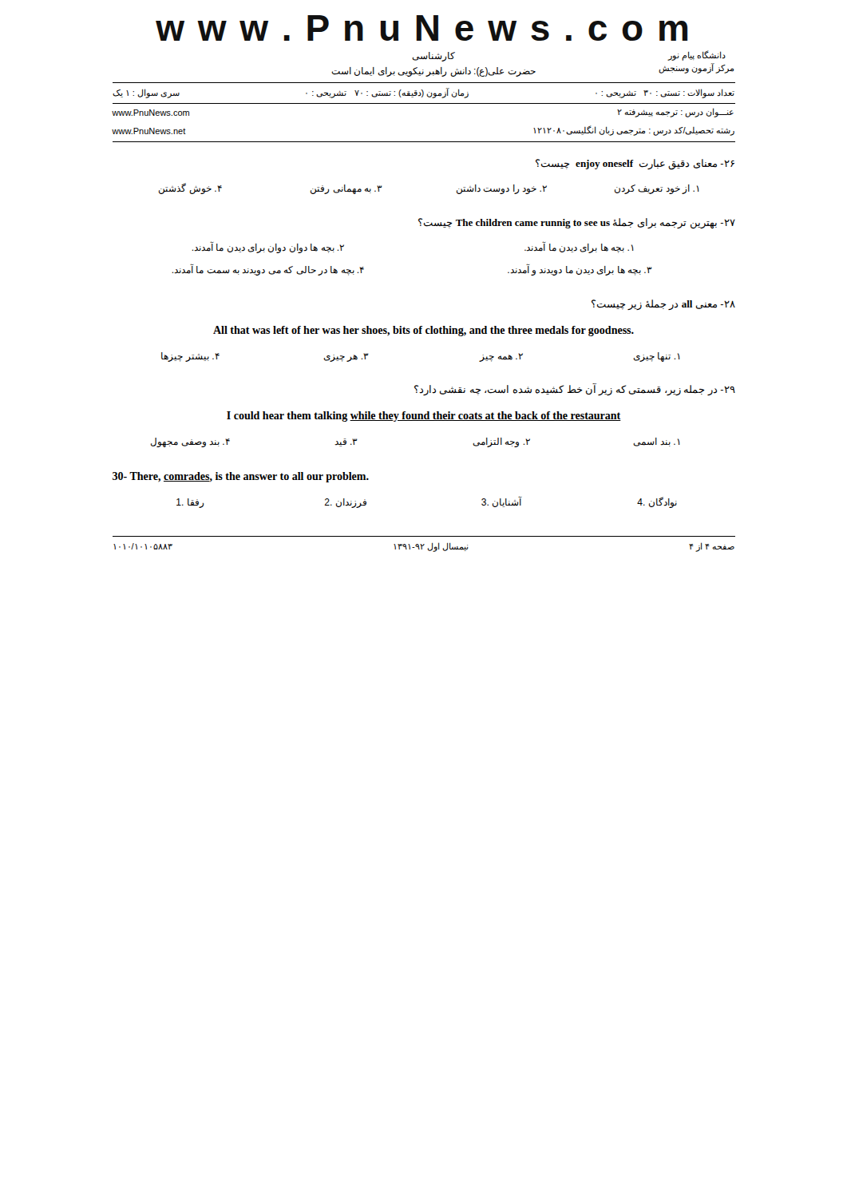w w w . P n u N e w s . c o m
دانشگاه پیام نور
مرکز آزمون وسنجش
کارشناسی
حضرت علی(ع): دانش راهبر نیکویی برای ایمان است
تعداد سوالات : تستی : ۳۰ تشریحی : ۰
زمان آزمون (دقیقه) : تستی : ۷۰ تشریحی : ۰
سری سوال : ۱ یک
عنـــوان درس : ترجمه پیشرفته ۲
www.PnuNews.com
رشته تحصیلی/کد درس : مترجمی زبان انگلیسی۱۲۱۲۰۸۰
www.PnuNews.net
۲۶- معنای دقیق عبارت enjoy oneself چیست؟
۱. از خود تعریف کردن ۲. خود را دوست داشتن ۳. به مهمانی رفتن ۴. خوش گذشتن
۲۷- بهترین ترجمه برای جملۀ The children came runnig to see us چیست؟
۱. بچه ها برای دیدن ما آمدند. ۲. بچه ها دوان دوان برای دیدن ما آمدند.
۳. بچه ها برای دیدن ما دویدند و آمدند. ۴. بچه ها در حالی که می دویدند به سمت ما آمدند.
۲۸- معنی all در جملۀ زیر چیست؟
All that was left of her was her shoes, bits of clothing, and the three medals for goodness.
۱. تنها چیزی ۲. همه چیز ۳. هر چیزی ۴. بیشتر چیزها
۲۹- در جمله زیر، قسمتی که زیر آن خط کشیده شده است، چه نقشی دارد؟
I could hear them talking while they found their coats at the back of the restaurant
۱. بند اسمی ۲. وجه التزامی ۳. قید ۴. بند وصفی مجهول
30- There, comrades, is the answer to all our problem.
1. رفقا 2. فرزندان 3. آشنایان 4. نوادگان
صفحه ۴ از ۴
نیمسال اول ۹۲-۱۳۹۱
۱۰۱۰/۱۰۱۰۵۸۸۳